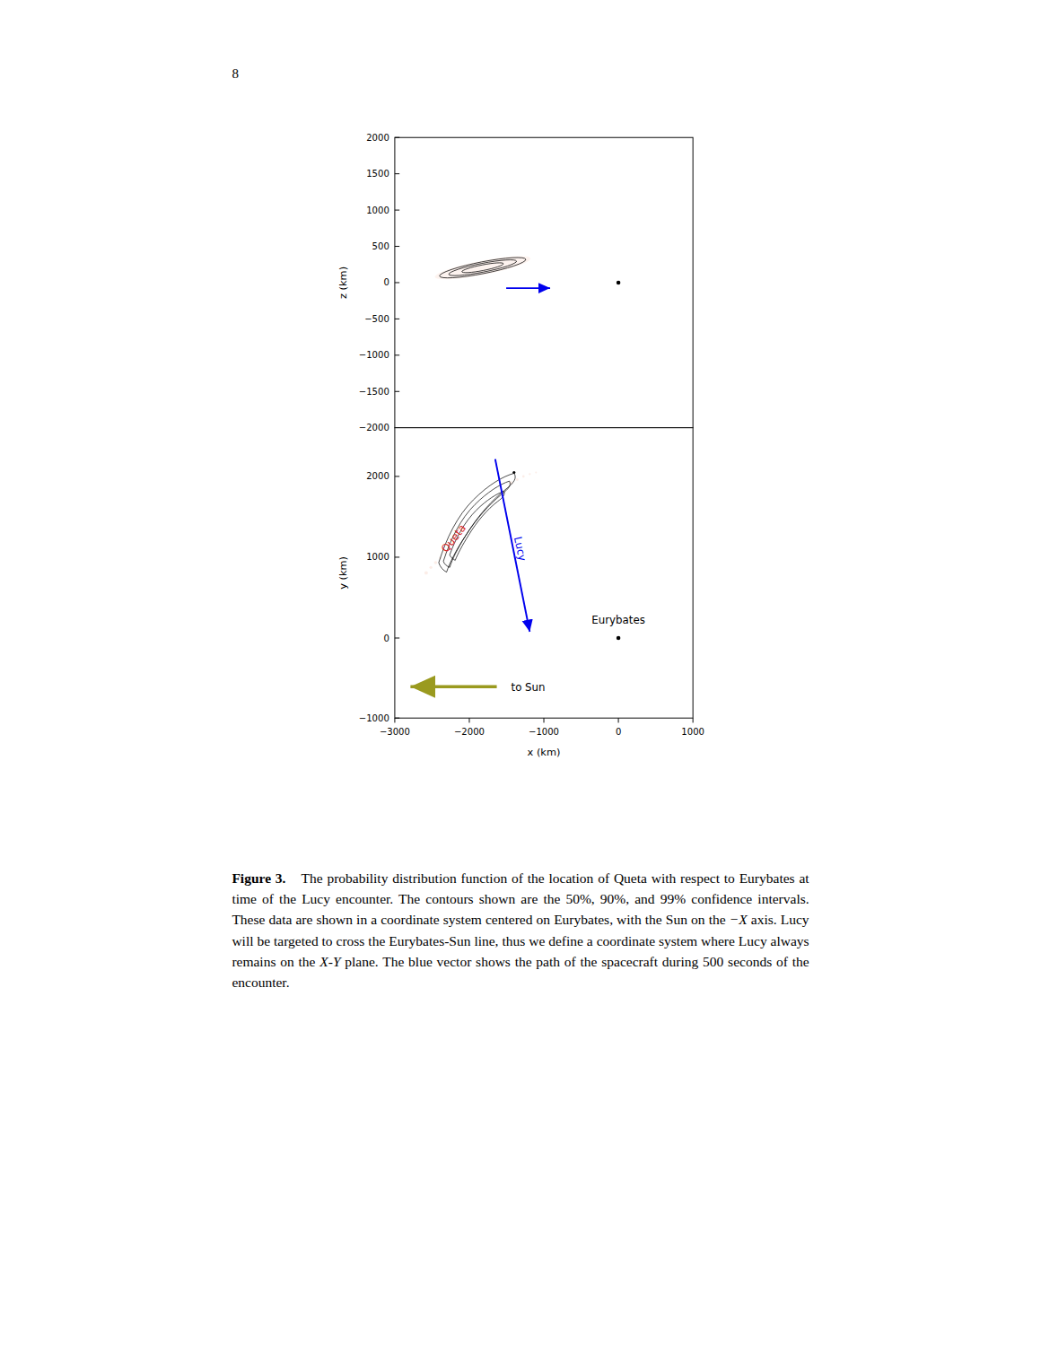8
2000 1500 1000 500 0 −500 −1000 −1500 −2000 z (km) 2000 1000 0 −1000 y (km) −3000 −2000 −1000 0 1000 x (km) Queta Lucy Eurybates to Sun
Figure 3. The probability distribution function of the location of Queta with respect to Eurybates at time of the Lucy encounter. The contours shown are the 50%, 90%, and 99% confidence intervals. These data are shown in a coordinate system centered on Eurybates, with the Sun on the −X axis. Lucy will be targeted to cross the Eurybates-Sun line, thus we define a coordinate system where Lucy always remains on the X-Y plane. The blue vector shows the path of the spacecraft during 500 seconds of the encounter.